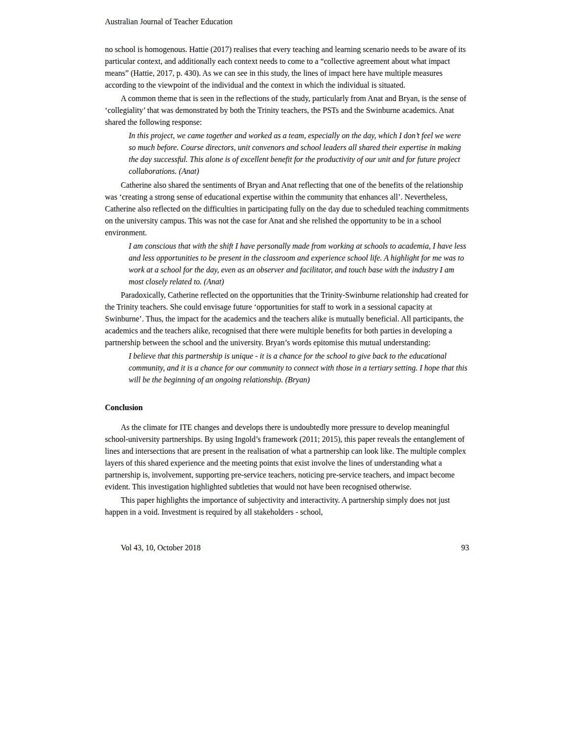Australian Journal of Teacher Education
no school is homogenous. Hattie (2017) realises that every teaching and learning scenario needs to be aware of its particular context, and additionally each context needs to come to a “collective agreement about what impact means” (Hattie, 2017, p. 430). As we can see in this study, the lines of impact here have multiple measures according to the viewpoint of the individual and the context in which the individual is situated.
A common theme that is seen in the reflections of the study, particularly from Anat and Bryan, is the sense of ‘collegiality’ that was demonstrated by both the Trinity teachers, the PSTs and the Swinburne academics. Anat shared the following response:
In this project, we came together and worked as a team, especially on the day, which I don’t feel we were so much before. Course directors, unit convenors and school leaders all shared their expertise in making the day successful. This alone is of excellent benefit for the productivity of our unit and for future project collaborations. (Anat)
Catherine also shared the sentiments of Bryan and Anat reflecting that one of the benefits of the relationship was ‘creating a strong sense of educational expertise within the community that enhances all’. Nevertheless, Catherine also reflected on the difficulties in participating fully on the day due to scheduled teaching commitments on the university campus. This was not the case for Anat and she relished the opportunity to be in a school environment.
I am conscious that with the shift I have personally made from working at schools to academia, I have less and less opportunities to be present in the classroom and experience school life. A highlight for me was to work at a school for the day, even as an observer and facilitator, and touch base with the industry I am most closely related to. (Anat)
Paradoxically, Catherine reflected on the opportunities that the Trinity-Swinburne relationship had created for the Trinity teachers. She could envisage future ‘opportunities for staff to work in a sessional capacity at Swinburne’. Thus, the impact for the academics and the teachers alike is mutually beneficial. All participants, the academics and the teachers alike, recognised that there were multiple benefits for both parties in developing a partnership between the school and the university. Bryan’s words epitomise this mutual understanding:
I believe that this partnership is unique - it is a chance for the school to give back to the educational community, and it is a chance for our community to connect with those in a tertiary setting. I hope that this will be the beginning of an ongoing relationship. (Bryan)
Conclusion
As the climate for ITE changes and develops there is undoubtedly more pressure to develop meaningful school-university partnerships. By using Ingold’s framework (2011; 2015), this paper reveals the entanglement of lines and intersections that are present in the realisation of what a partnership can look like. The multiple complex layers of this shared experience and the meeting points that exist involve the lines of understanding what a partnership is, involvement, supporting pre-service teachers, noticing pre-service teachers, and impact become evident. This investigation highlighted subtleties that would not have been recognised otherwise.
This paper highlights the importance of subjectivity and interactivity. A partnership simply does not just happen in a void. Investment is required by all stakeholders - school,
Vol 43, 10, October 2018 93